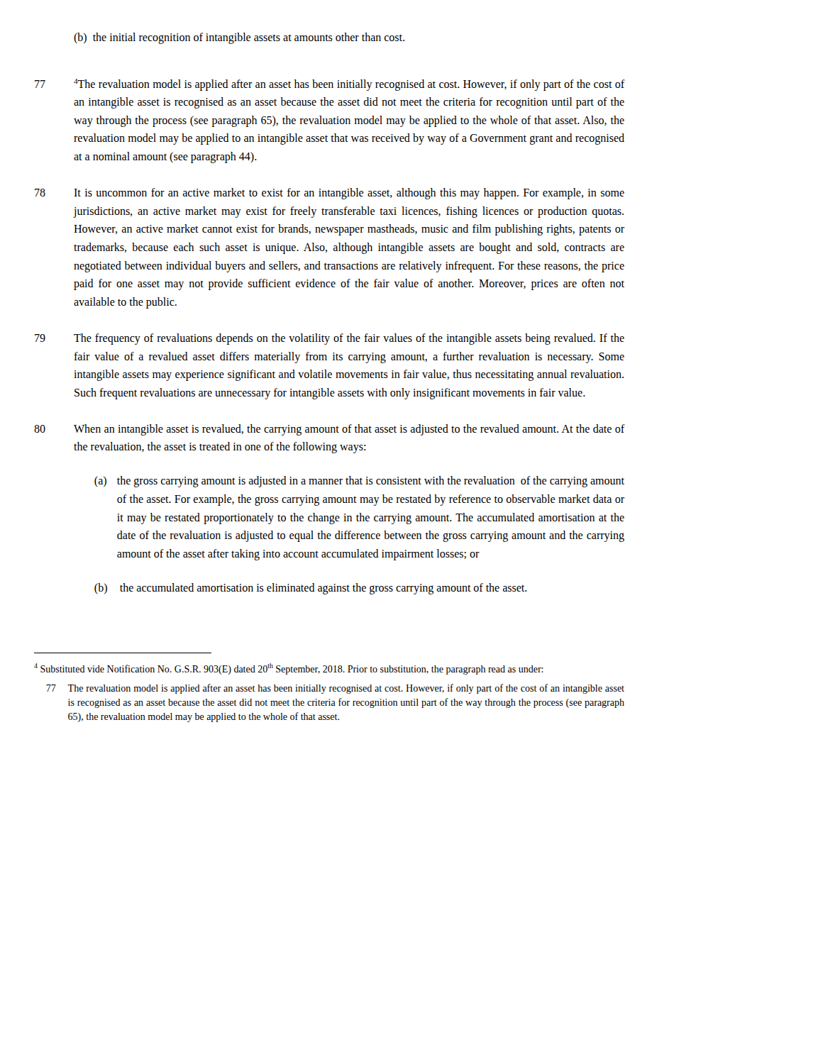(b) the initial recognition of intangible assets at amounts other than cost.
77
4The revaluation model is applied after an asset has been initially recognised at cost. However, if only part of the cost of an intangible asset is recognised as an asset because the asset did not meet the criteria for recognition until part of the way through the process (see paragraph 65), the revaluation model may be applied to the whole of that asset. Also, the revaluation model may be applied to an intangible asset that was received by way of a Government grant and recognised at a nominal amount (see paragraph 44).
78
It is uncommon for an active market to exist for an intangible asset, although this may happen. For example, in some jurisdictions, an active market may exist for freely transferable taxi licences, fishing licences or production quotas. However, an active market cannot exist for brands, newspaper mastheads, music and film publishing rights, patents or trademarks, because each such asset is unique. Also, although intangible assets are bought and sold, contracts are negotiated between individual buyers and sellers, and transactions are relatively infrequent. For these reasons, the price paid for one asset may not provide sufficient evidence of the fair value of another. Moreover, prices are often not available to the public.
79
The frequency of revaluations depends on the volatility of the fair values of the intangible assets being revalued. If the fair value of a revalued asset differs materially from its carrying amount, a further revaluation is necessary. Some intangible assets may experience significant and volatile movements in fair value, thus necessitating annual revaluation. Such frequent revaluations are unnecessary for intangible assets with only insignificant movements in fair value.
80
When an intangible asset is revalued, the carrying amount of that asset is adjusted to the revalued amount. At the date of the revaluation, the asset is treated in one of the following ways:
(a)
the gross carrying amount is adjusted in a manner that is consistent with the revaluation of the carrying amount of the asset. For example, the gross carrying amount may be restated by reference to observable market data or it may be restated proportionately to the change in the carrying amount. The accumulated amortisation at the date of the revaluation is adjusted to equal the difference between the gross carrying amount and the carrying amount of the asset after taking into account accumulated impairment losses; or
(b)
the accumulated amortisation is eliminated against the gross carrying amount of the asset.
4 Substituted vide Notification No. G.S.R. 903(E) dated 20th September, 2018. Prior to substitution, the paragraph read as under:
77
The revaluation model is applied after an asset has been initially recognised at cost. However, if only part of the cost of an intangible asset is recognised as an asset because the asset did not meet the criteria for recognition until part of the way through the process (see paragraph 65), the revaluation model may be applied to the whole of that asset.